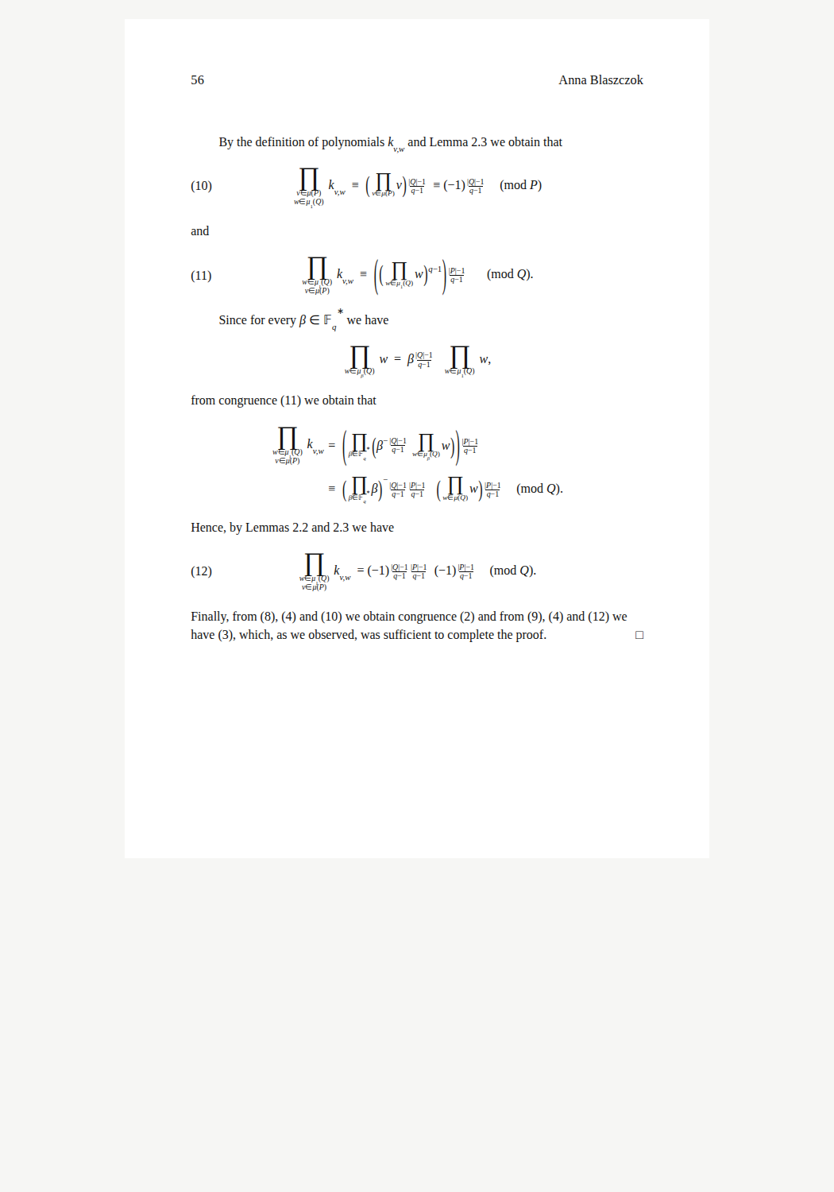56 Anna Blaszczok
By the definition of polynomials kv,w and Lemma 2.3 we obtain that
(10)
∏ v∈μ(P)
w∈μ1(Q) kv,w ≡ ( ∏ v∈μ(P) v ) |Q|−1 q−1 ≡ (−1)|Q|−1 q−1 (mod P)
and
(11)
∏ w∈μ1(Q)
v∈μ(P) kv,w ≡ ( ( ∏ w∈μ1(Q) w ) q−1 ) |P|−1 q−1 (mod Q).
Since for every β ∈ 𝔽q∗ we have
∏ w∈μβ(Q) w = β|Q|−1 q−1 ∏ w∈μ1(Q) w,
from congruence (11) we obtain that
∏ w∈μ1(Q)
v∈μ(P) kv,w
= ( ∏ β∈𝔽q∗ ( β−|Q|−1 q−1 ∏ w∈μβ(Q) w ) ) |P|−1 q−1
≡ ( ∏ β∈𝔽q∗ β ) −|Q|−1 q−1|P|−1 q−1 ( ∏ w∈μ(Q) w ) |P|−1 q−1 (mod Q).
Hence, by Lemmas 2.2 and 2.3 we have
(12)
∏ w∈μ1(Q)
v∈μ(P) kv,w = (−1)|Q|−1 q−1|P|−1 q−1 (−1)|P|−1 q−1 (mod Q).
Finally, from (8), (4) and (10) we obtain congruence (2) and from (9), (4) and (12) we have (3), which, as we observed, was sufficient to complete the proof.□